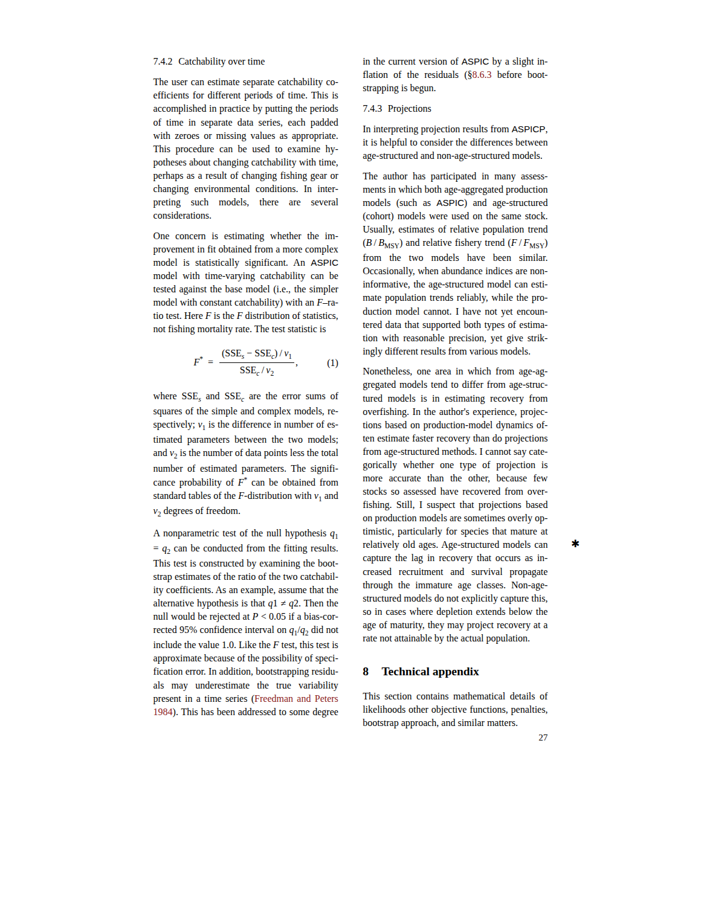7.4.2 Catchability over time
The user can estimate separate catchability coefficients for different periods of time. This is accomplished in practice by putting the periods of time in separate data series, each padded with zeroes or missing values as appropriate. This procedure can be used to examine hypotheses about changing catchability with time, perhaps as a result of changing fishing gear or changing environmental conditions. In interpreting such models, there are several considerations.
One concern is estimating whether the improvement in fit obtained from a more complex model is statistically significant. An ASPIC model with time-varying catchability can be tested against the base model (i.e., the simpler model with constant catchability) with an F–ratio test. Here F is the F distribution of statistics, not fishing mortality rate. The test statistic is
F* = (SSEs − SSEc) / ν1 SSEc / ν2 , (1)
where SSEs and SSEc are the error sums of squares of the simple and complex models, respectively; ν1 is the difference in number of estimated parameters between the two models; and ν2 is the number of data points less the total number of estimated parameters. The significance probability of F* can be obtained from standard tables of the F-distribution with ν1 and ν2 degrees of freedom.
A nonparametric test of the null hypothesis q1 = q2 can be conducted from the fitting results. This test is constructed by examining the bootstrap estimates of the ratio of the two catchability coefficients. As an example, assume that the alternative hypothesis is that q1 ≠ q2. Then the null would be rejected at P < 0.05 if a bias-corrected 95% confidence interval on q1/q2 did not include the value 1.0. Like the F test, this test is approximate because of the possibility of specification error. In addition, bootstrapping residuals may underestimate the true variability present in a time series (Freedman and Peters 1984). This has been addressed to some degree in the current version of ASPIC by a slight inflation of the residuals (§8.6.3 before bootstrapping is begun.
7.4.3 Projections
In interpreting projection results from ASPICP, it is helpful to consider the differences between age-structured and non-age-structured models.
The author has participated in many assessments in which both age-aggregated production models (such as ASPIC) and age-structured (cohort) models were used on the same stock. Usually, estimates of relative population trend (B / BMSY) and relative fishery trend (F / FMSY) from the two models have been similar. Occasionally, when abundance indices are noninformative, the age-structured model can estimate population trends reliably, while the production model cannot. I have not yet encountered data that supported both types of estimation with reasonable precision, yet give strikingly different results from various models.
Nonetheless, one area in which from age-aggregated models tend to differ from age-structured models is in estimating recovery from overfishing. In the author's experience, projections based on production-model dynamics often estimate faster recovery than do projections from age-structured methods. I cannot say categorically whether one type of projection is more accurate than the other, because few stocks so assessed have recovered from overfishing. Still, I suspect that projections based on production models are sometimes overly optimistic, particularly for species that mature at relatively old ages. Age-structured models can capture the lag in recovery that occurs as increased recruitment and survival propagate through the immature age classes. Non-age-structured models do not explicitly capture this, so in cases where depletion extends below the age of maturity, they may project recovery at a rate not attainable by the actual population.
8 Technical appendix
This section contains mathematical details of likelihoods other objective functions, penalties, bootstrap approach, and similar matters.
✱
27